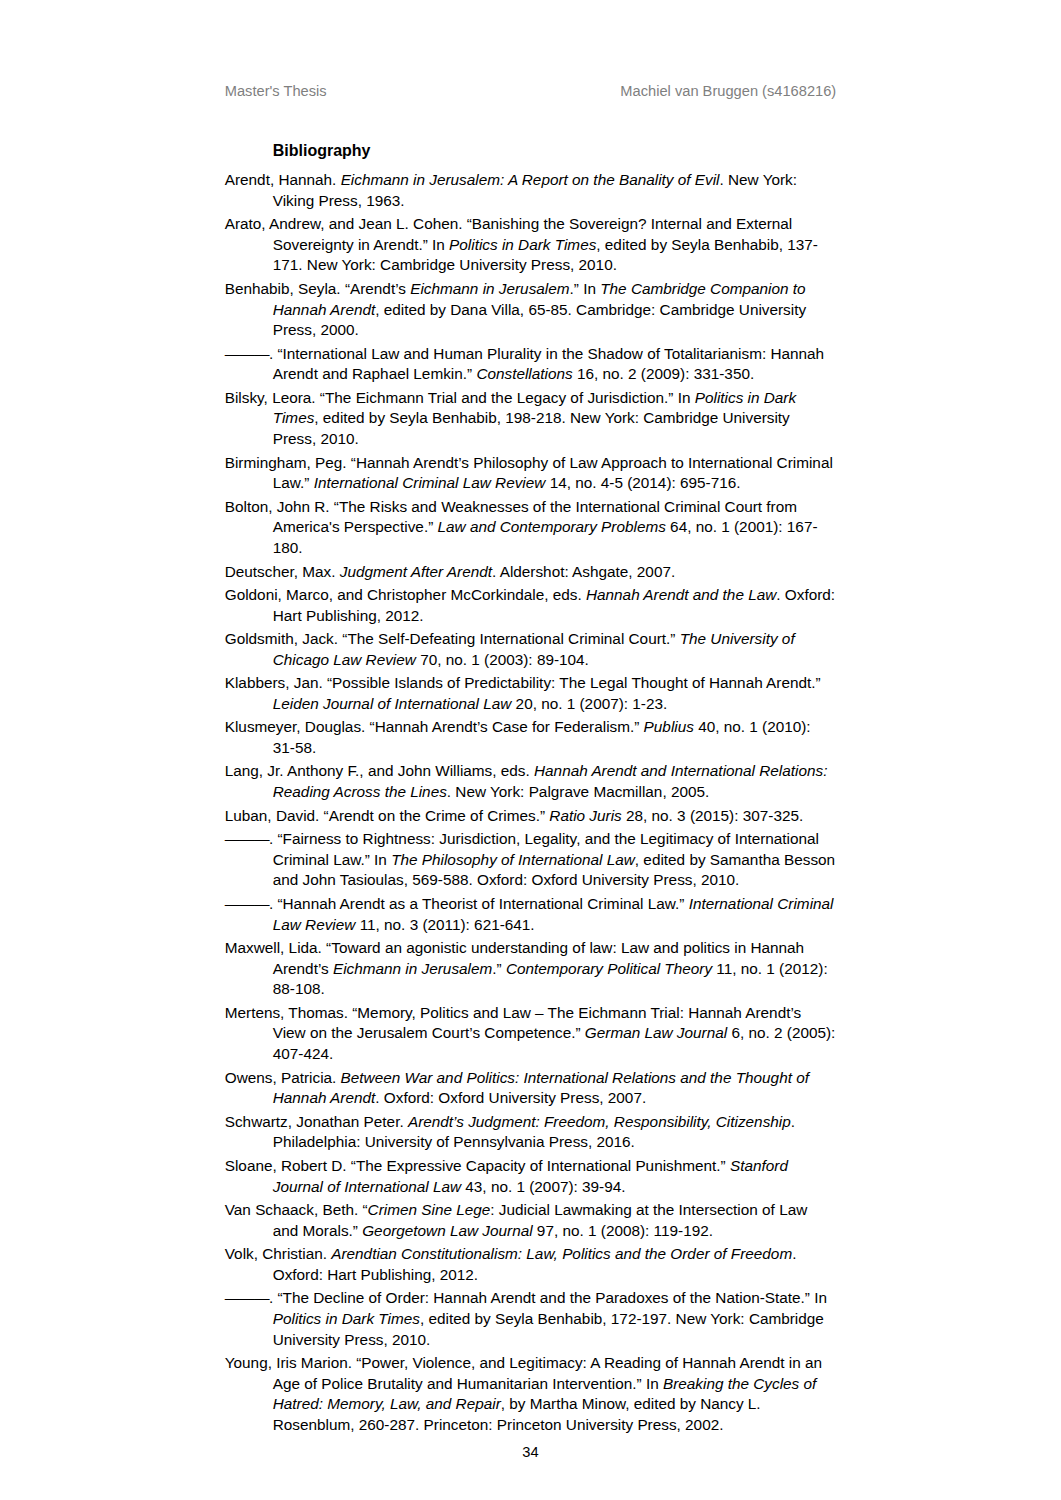Master's Thesis Machiel van Bruggen (s4168216)
Bibliography
Arendt, Hannah. Eichmann in Jerusalem: A Report on the Banality of Evil. New York: Viking Press, 1963.
Arato, Andrew, and Jean L. Cohen. “Banishing the Sovereign? Internal and External Sovereignty in Arendt.” In Politics in Dark Times, edited by Seyla Benhabib, 137-171. New York: Cambridge University Press, 2010.
Benhabib, Seyla. “Arendt’s Eichmann in Jerusalem.” In The Cambridge Companion to Hannah Arendt, edited by Dana Villa, 65-85. Cambridge: Cambridge University Press, 2000.
———. “International Law and Human Plurality in the Shadow of Totalitarianism: Hannah Arendt and Raphael Lemkin.” Constellations 16, no. 2 (2009): 331-350.
Bilsky, Leora. “The Eichmann Trial and the Legacy of Jurisdiction.” In Politics in Dark Times, edited by Seyla Benhabib, 198-218. New York: Cambridge University Press, 2010.
Birmingham, Peg. “Hannah Arendt’s Philosophy of Law Approach to International Criminal Law.” International Criminal Law Review 14, no. 4-5 (2014): 695-716.
Bolton, John R. “The Risks and Weaknesses of the International Criminal Court from America's Perspective.” Law and Contemporary Problems 64, no. 1 (2001): 167-180.
Deutscher, Max. Judgment After Arendt. Aldershot: Ashgate, 2007.
Goldoni, Marco, and Christopher McCorkindale, eds. Hannah Arendt and the Law. Oxford: Hart Publishing, 2012.
Goldsmith, Jack. “The Self-Defeating International Criminal Court.” The University of Chicago Law Review 70, no. 1 (2003): 89-104.
Klabbers, Jan. “Possible Islands of Predictability: The Legal Thought of Hannah Arendt.” Leiden Journal of International Law 20, no. 1 (2007): 1-23.
Klusmeyer, Douglas. “Hannah Arendt’s Case for Federalism.” Publius 40, no. 1 (2010): 31-58.
Lang, Jr. Anthony F., and John Williams, eds. Hannah Arendt and International Relations: Reading Across the Lines. New York: Palgrave Macmillan, 2005.
Luban, David. “Arendt on the Crime of Crimes.” Ratio Juris 28, no. 3 (2015): 307-325.
———. “Fairness to Rightness: Jurisdiction, Legality, and the Legitimacy of International Criminal Law.” In The Philosophy of International Law, edited by Samantha Besson and John Tasioulas, 569-588. Oxford: Oxford University Press, 2010.
———. “Hannah Arendt as a Theorist of International Criminal Law.” International Criminal Law Review 11, no. 3 (2011): 621-641.
Maxwell, Lida. “Toward an agonistic understanding of law: Law and politics in Hannah Arendt’s Eichmann in Jerusalem.” Contemporary Political Theory 11, no. 1 (2012): 88-108.
Mertens, Thomas. “Memory, Politics and Law – The Eichmann Trial: Hannah Arendt’s View on the Jerusalem Court’s Competence.” German Law Journal 6, no. 2 (2005): 407-424.
Owens, Patricia. Between War and Politics: International Relations and the Thought of Hannah Arendt. Oxford: Oxford University Press, 2007.
Schwartz, Jonathan Peter. Arendt’s Judgment: Freedom, Responsibility, Citizenship. Philadelphia: University of Pennsylvania Press, 2016.
Sloane, Robert D. “The Expressive Capacity of International Punishment.” Stanford Journal of International Law 43, no. 1 (2007): 39-94.
Van Schaack, Beth. “Crimen Sine Lege: Judicial Lawmaking at the Intersection of Law and Morals.” Georgetown Law Journal 97, no. 1 (2008): 119-192.
Volk, Christian. Arendtian Constitutionalism: Law, Politics and the Order of Freedom. Oxford: Hart Publishing, 2012.
———. “The Decline of Order: Hannah Arendt and the Paradoxes of the Nation-State.” In Politics in Dark Times, edited by Seyla Benhabib, 172-197. New York: Cambridge University Press, 2010.
Young, Iris Marion. “Power, Violence, and Legitimacy: A Reading of Hannah Arendt in an Age of Police Brutality and Humanitarian Intervention.” In Breaking the Cycles of Hatred: Memory, Law, and Repair, by Martha Minow, edited by Nancy L. Rosenblum, 260-287. Princeton: Princeton University Press, 2002.
34